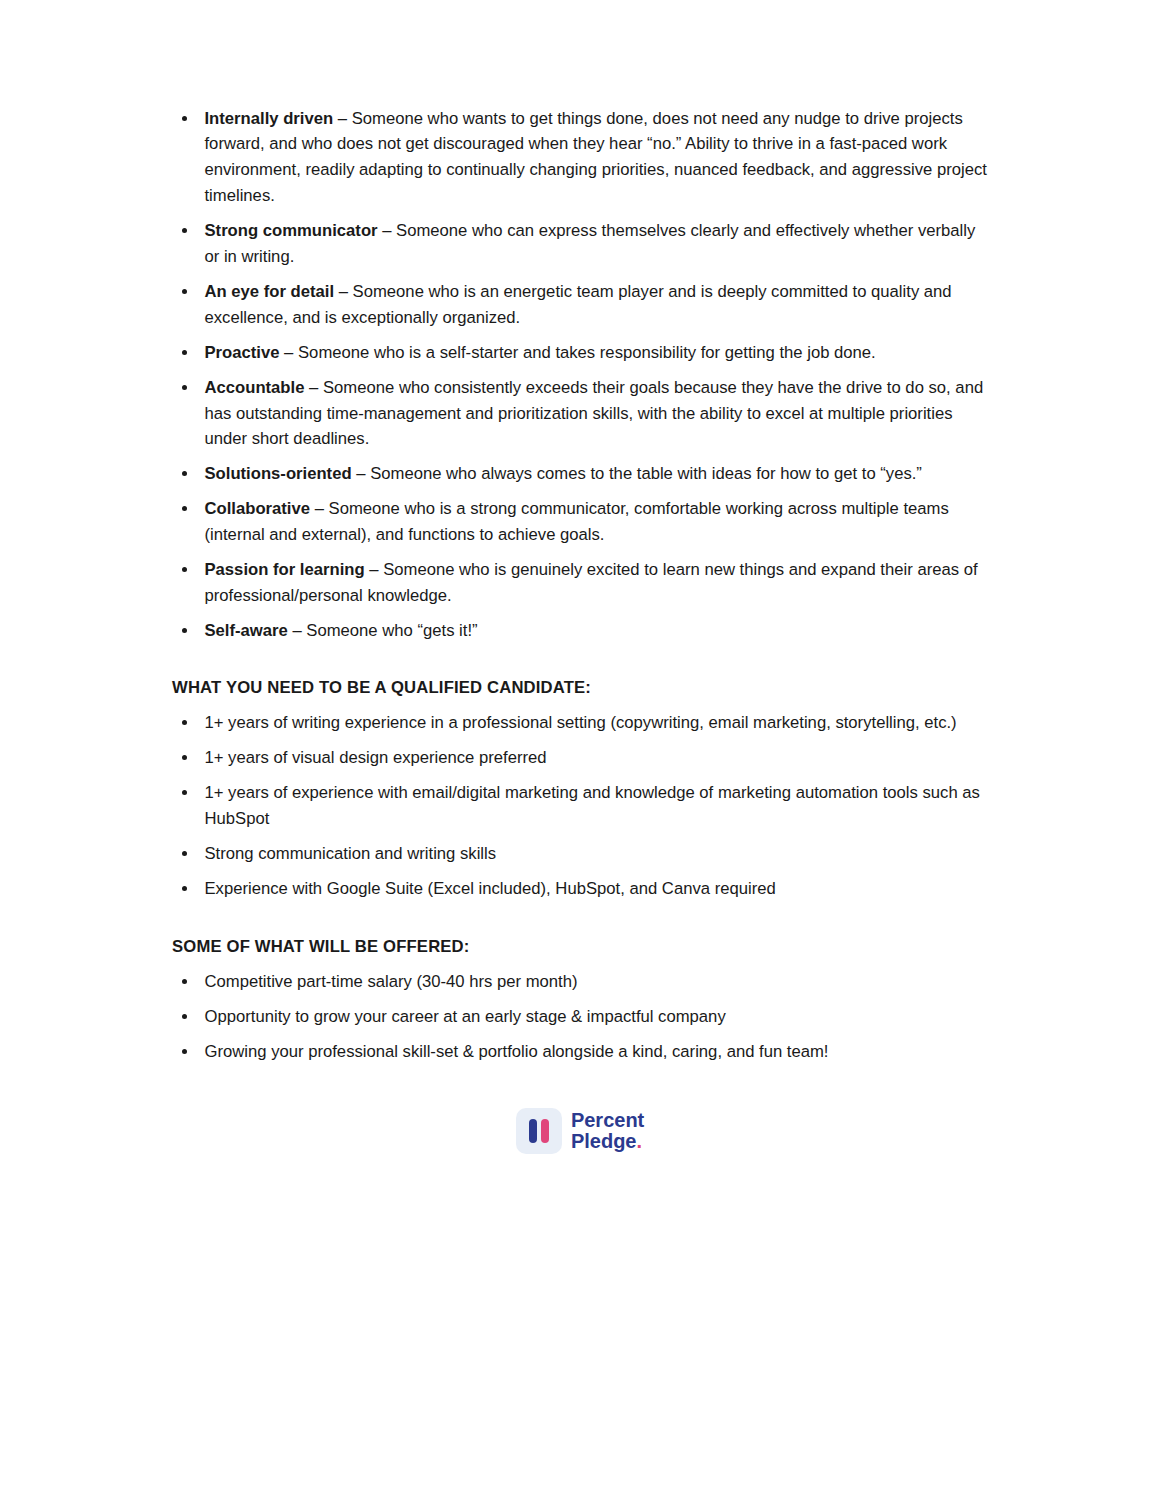Internally driven – Someone who wants to get things done, does not need any nudge to drive projects forward, and who does not get discouraged when they hear “no.” Ability to thrive in a fast-paced work environment, readily adapting to continually changing priorities, nuanced feedback, and aggressive project timelines.
Strong communicator – Someone who can express themselves clearly and effectively whether verbally or in writing.
An eye for detail – Someone who is an energetic team player and is deeply committed to quality and excellence, and is exceptionally organized.
Proactive – Someone who is a self-starter and takes responsibility for getting the job done.
Accountable – Someone who consistently exceeds their goals because they have the drive to do so, and has outstanding time-management and prioritization skills, with the ability to excel at multiple priorities under short deadlines.
Solutions-oriented – Someone who always comes to the table with ideas for how to get to “yes.”
Collaborative – Someone who is a strong communicator, comfortable working across multiple teams (internal and external), and functions to achieve goals.
Passion for learning – Someone who is genuinely excited to learn new things and expand their areas of professional/personal knowledge.
Self-aware – Someone who “gets it!”
WHAT YOU NEED TO BE A QUALIFIED CANDIDATE:
1+ years of writing experience in a professional setting (copywriting, email marketing, storytelling, etc.)
1+ years of visual design experience preferred
1+ years of experience with email/digital marketing and knowledge of marketing automation tools such as HubSpot
Strong communication and writing skills
Experience with Google Suite (Excel included), HubSpot, and Canva required
SOME OF WHAT WILL BE OFFERED:
Competitive part-time salary (30-40 hrs per month)
Opportunity to grow your career at an early stage & impactful company
Growing your professional skill-set & portfolio alongside a kind, caring, and fun team!
Percent
Pledge.